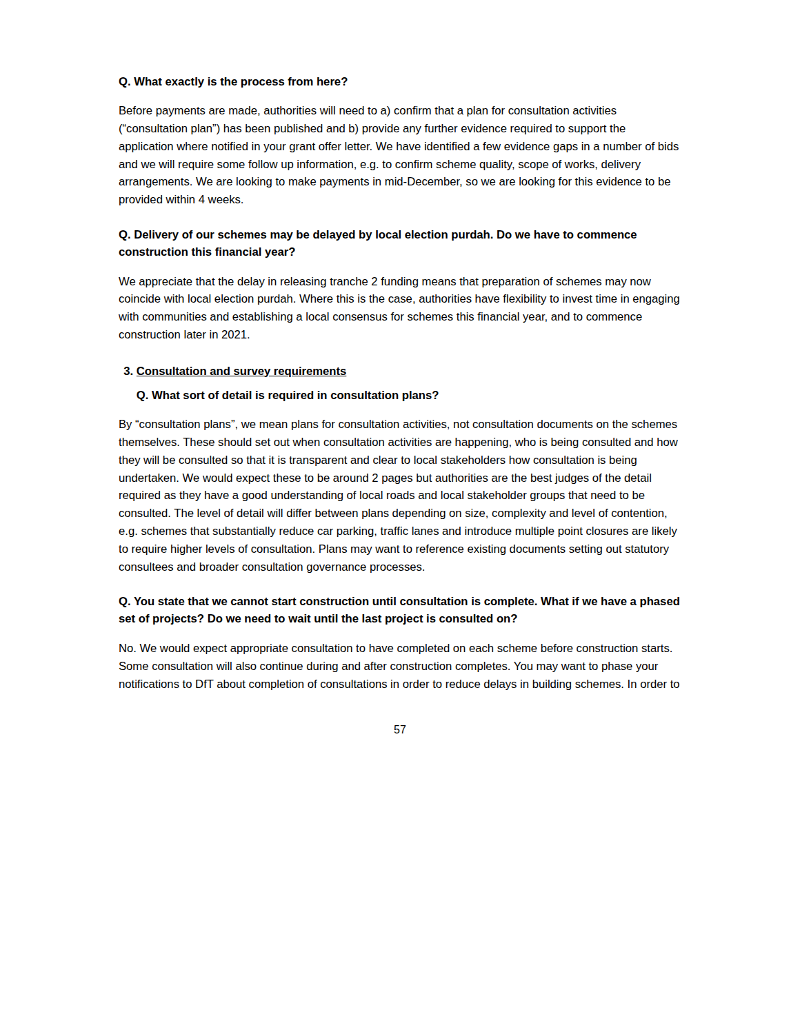Q. What exactly is the process from here?
Before payments are made, authorities will need to a) confirm that a plan for consultation activities (“consultation plan”) has been published and b) provide any further evidence required to support the application where notified in your grant offer letter. We have identified a few evidence gaps in a number of bids and we will require some follow up information, e.g. to confirm scheme quality, scope of works, delivery arrangements. We are looking to make payments in mid-December, so we are looking for this evidence to be provided within 4 weeks.
Q. Delivery of our schemes may be delayed by local election purdah. Do we have to commence construction this financial year?
We appreciate that the delay in releasing tranche 2 funding means that preparation of schemes may now coincide with local election purdah. Where this is the case, authorities have flexibility to invest time in engaging with communities and establishing a local consensus for schemes this financial year, and to commence construction later in 2021.
Consultation and survey requirements
Q. What sort of detail is required in consultation plans?
By “consultation plans”, we mean plans for consultation activities, not consultation documents on the schemes themselves. These should set out when consultation activities are happening, who is being consulted and how they will be consulted so that it is transparent and clear to local stakeholders how consultation is being undertaken. We would expect these to be around 2 pages but authorities are the best judges of the detail required as they have a good understanding of local roads and local stakeholder groups that need to be consulted. The level of detail will differ between plans depending on size, complexity and level of contention, e.g. schemes that substantially reduce car parking, traffic lanes and introduce multiple point closures are likely to require higher levels of consultation. Plans may want to reference existing documents setting out statutory consultees and broader consultation governance processes.
Q. You state that we cannot start construction until consultation is complete. What if we have a phased set of projects? Do we need to wait until the last project is consulted on?
No. We would expect appropriate consultation to have completed on each scheme before construction starts. Some consultation will also continue during and after construction completes. You may want to phase your notifications to DfT about completion of consultations in order to reduce delays in building schemes. In order to
57